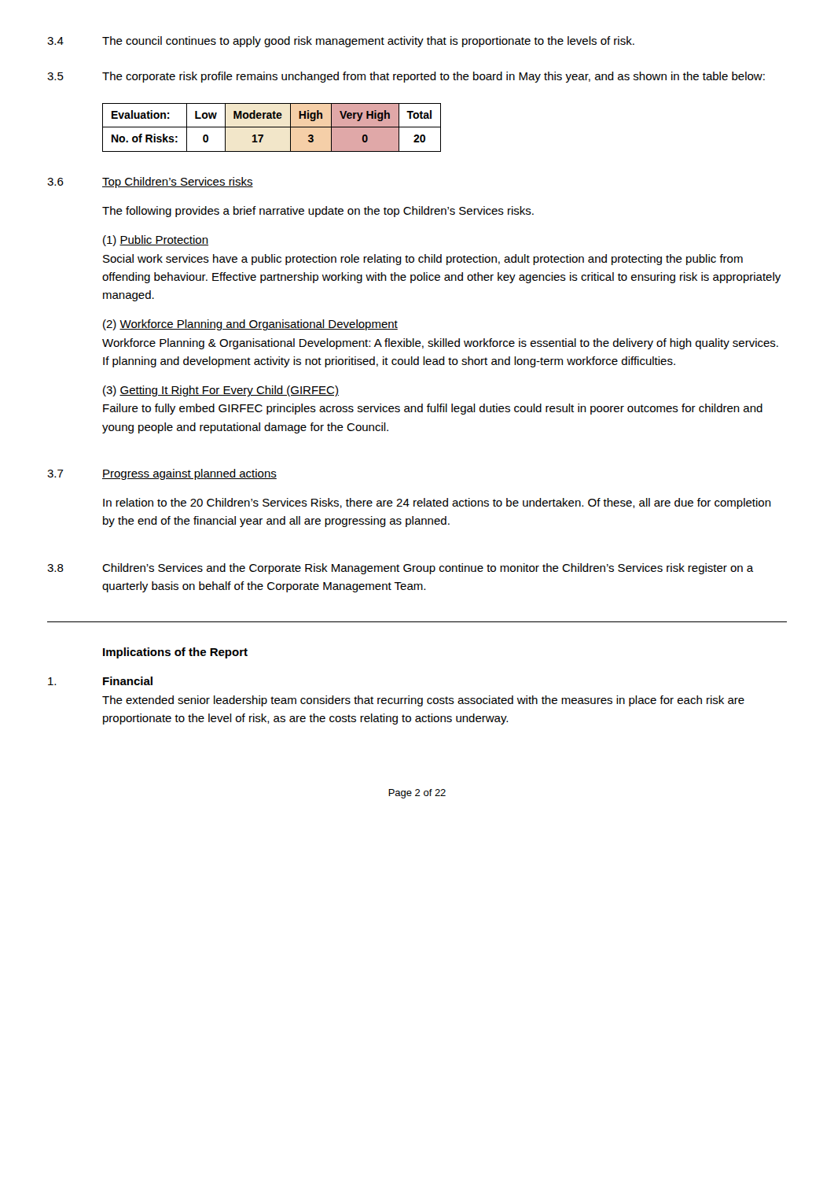3.4
The council continues to apply good risk management activity that is proportionate to the levels of risk.
3.5
The corporate risk profile remains unchanged from that reported to the board in May this year, and as shown in the table below:
| Evaluation: | Low | Moderate | High | Very High | Total |
| --- | --- | --- | --- | --- | --- |
| No. of Risks: | 0 | 17 | 3 | 0 | 20 |
3.6
Top Children’s Services risks
The following provides a brief narrative update on the top Children’s Services risks.
(1) Public Protection
Social work services have a public protection role relating to child protection, adult protection and protecting the public from offending behaviour. Effective partnership working with the police and other key agencies is critical to ensuring risk is appropriately managed.
(2) Workforce Planning and Organisational Development
Workforce Planning & Organisational Development: A flexible, skilled workforce is essential to the delivery of high quality services. If planning and development activity is not prioritised, it could lead to short and long-term workforce difficulties.
(3) Getting It Right For Every Child (GIRFEC)
Failure to fully embed GIRFEC principles across services and fulfil legal duties could result in poorer outcomes for children and young people and reputational damage for the Council.
3.7
Progress against planned actions
In relation to the 20 Children’s Services Risks, there are 24 related actions to be undertaken. Of these, all are due for completion by the end of the financial year and all are progressing as planned.
3.8
Children’s Services and the Corporate Risk Management Group continue to monitor the Children’s Services risk register on a quarterly basis on behalf of the Corporate Management Team.
Implications of the Report
1.
Financial
The extended senior leadership team considers that recurring costs associated with the measures in place for each risk are proportionate to the level of risk, as are the costs relating to actions underway.
Page 2 of 22